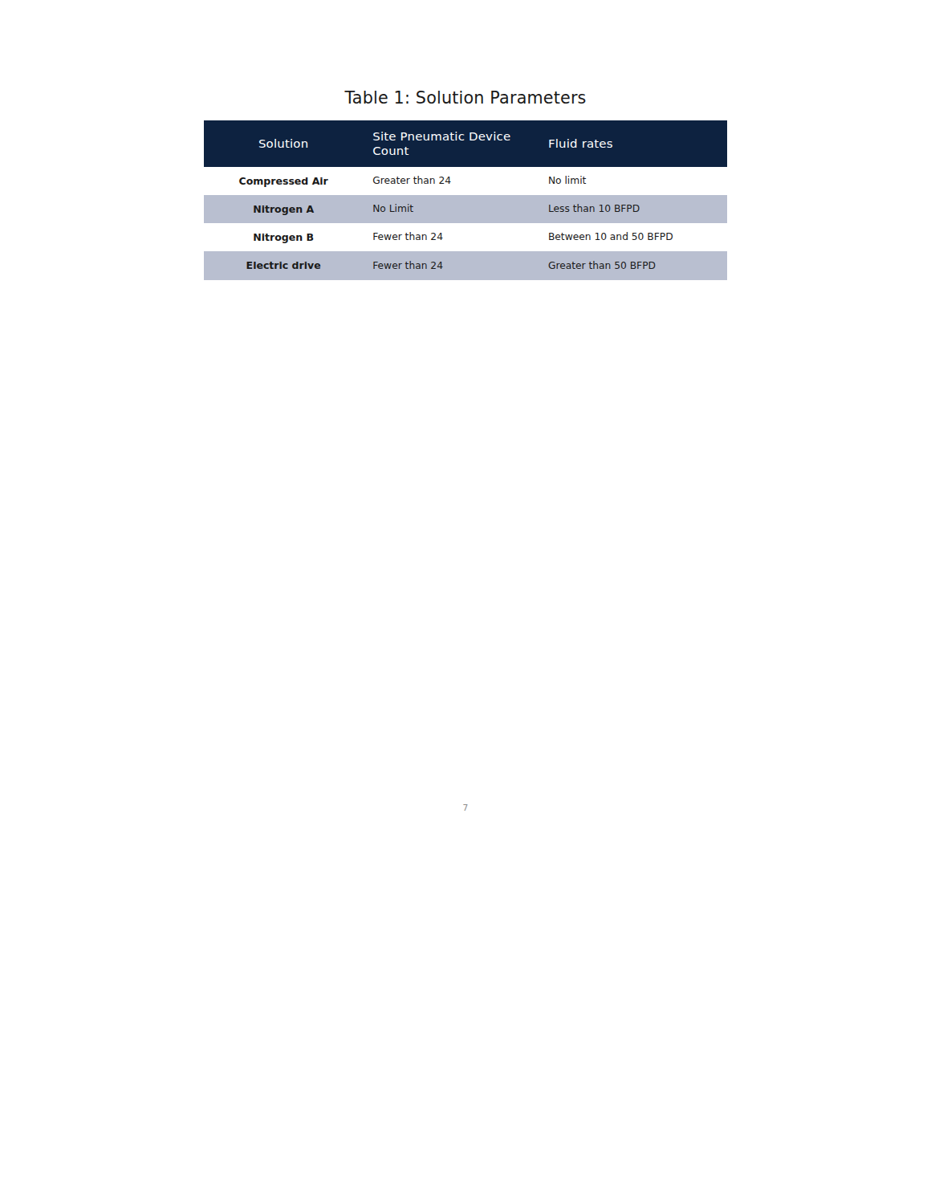Table 1: Solution Parameters
| Solution | Site Pneumatic Device Count | Fluid rates |
| --- | --- | --- |
| Compressed Air | Greater than 24 | No limit |
| Nitrogen A | No Limit | Less than 10 BFPD |
| Nitrogen B | Fewer than 24 | Between 10 and 50 BFPD |
| Electric drive | Fewer than 24 | Greater than 50 BFPD |
7